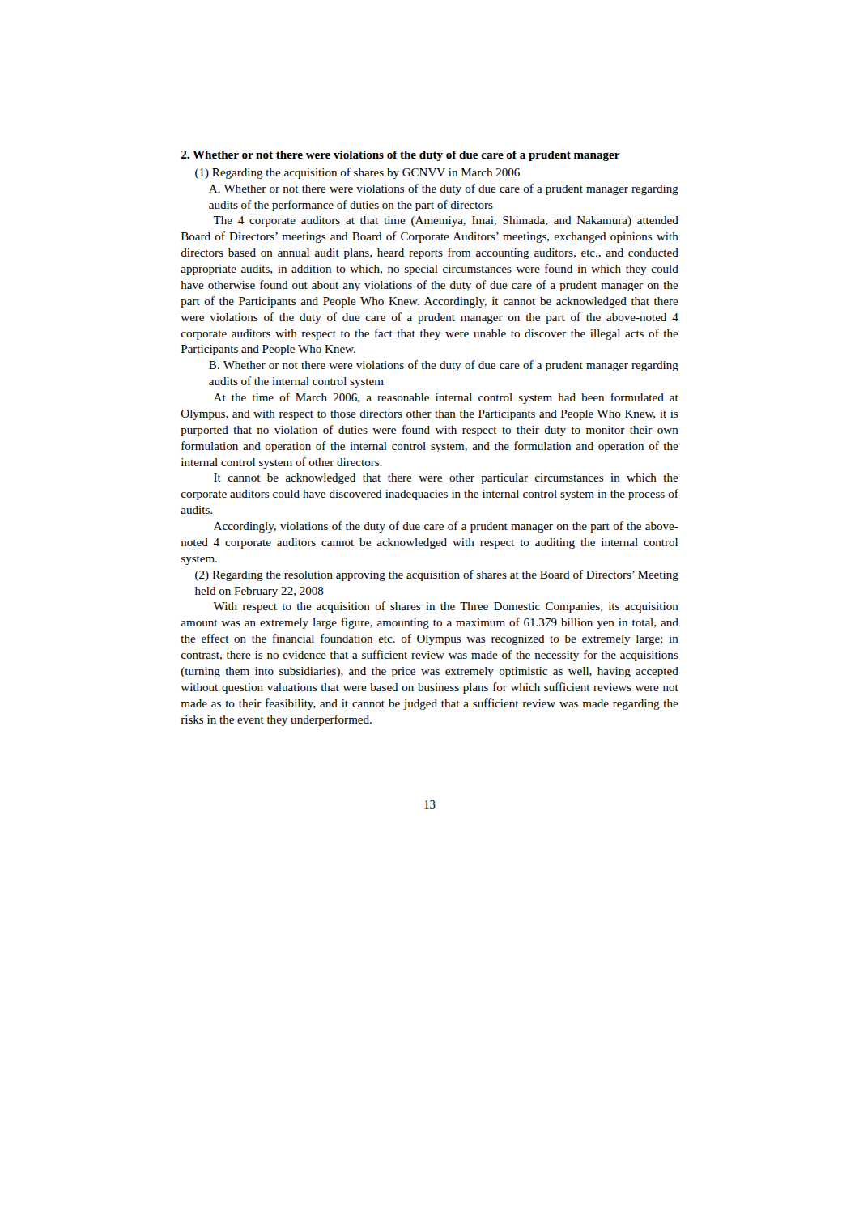2. Whether or not there were violations of the duty of due care of a prudent manager
(1) Regarding the acquisition of shares by GCNVV in March 2006
A. Whether or not there were violations of the duty of due care of a prudent manager regarding audits of the performance of duties on the part of directors
The 4 corporate auditors at that time (Amemiya, Imai, Shimada, and Nakamura) attended Board of Directors’ meetings and Board of Corporate Auditors’ meetings, exchanged opinions with directors based on annual audit plans, heard reports from accounting auditors, etc., and conducted appropriate audits, in addition to which, no special circumstances were found in which they could have otherwise found out about any violations of the duty of due care of a prudent manager on the part of the Participants and People Who Knew. Accordingly, it cannot be acknowledged that there were violations of the duty of due care of a prudent manager on the part of the above-noted 4 corporate auditors with respect to the fact that they were unable to discover the illegal acts of the Participants and People Who Knew.
B. Whether or not there were violations of the duty of due care of a prudent manager regarding audits of the internal control system
At the time of March 2006, a reasonable internal control system had been formulated at Olympus, and with respect to those directors other than the Participants and People Who Knew, it is purported that no violation of duties were found with respect to their duty to monitor their own formulation and operation of the internal control system, and the formulation and operation of the internal control system of other directors.
It cannot be acknowledged that there were other particular circumstances in which the corporate auditors could have discovered inadequacies in the internal control system in the process of audits.
Accordingly, violations of the duty of due care of a prudent manager on the part of the above-noted 4 corporate auditors cannot be acknowledged with respect to auditing the internal control system.
(2) Regarding the resolution approving the acquisition of shares at the Board of Directors’ Meeting held on February 22, 2008
With respect to the acquisition of shares in the Three Domestic Companies, its acquisition amount was an extremely large figure, amounting to a maximum of 61.379 billion yen in total, and the effect on the financial foundation etc. of Olympus was recognized to be extremely large; in contrast, there is no evidence that a sufficient review was made of the necessity for the acquisitions (turning them into subsidiaries), and the price was extremely optimistic as well, having accepted without question valuations that were based on business plans for which sufficient reviews were not made as to their feasibility, and it cannot be judged that a sufficient review was made regarding the risks in the event they underperformed.
13